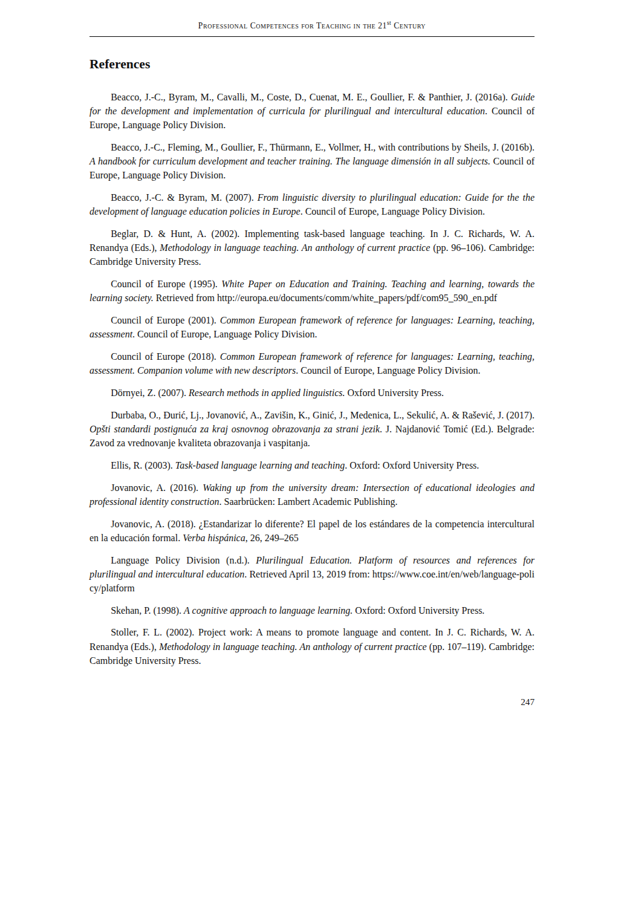Professional Competences for Teaching in the 21st Century
References
Beacco, J.-C., Byram, M., Cavalli, M., Coste, D., Cuenat, M. E., Goullier, F. & Panthier, J. (2016a). Guide for the development and implementation of curricula for plurilingual and intercultural education. Council of Europe, Language Policy Division.
Beacco, J.-C., Fleming, M., Goullier, F., Thürmann, E., Vollmer, H., with contributions by Sheils, J. (2016b). A handbook for curriculum development and teacher training. The language dimensión in all subjects. Council of Europe, Language Policy Division.
Beacco, J.-C. & Byram, M. (2007). From linguistic diversity to plurilingual education: Guide for the the development of language education policies in Europe. Council of Europe, Language Policy Division.
Beglar, D. & Hunt, A. (2002). Implementing task-based language teaching. In J. C. Richards, W. A. Renandya (Eds.), Methodology in language teaching. An anthology of current practice (pp. 96–106). Cambridge: Cambridge University Press.
Council of Europe (1995). White Paper on Education and Training. Teaching and learning, towards the learning society. Retrieved from http://europa.eu/documents/comm/white_papers/pdf/com95_590_en.pdf
Council of Europe (2001). Common European framework of reference for languages: Learning, teaching, assessment. Council of Europe, Language Policy Division.
Council of Europe (2018). Common European framework of reference for languages: Learning, teaching, assessment. Companion volume with new descriptors. Council of Europe, Language Policy Division.
Dörnyei, Z. (2007). Research methods in applied linguistics. Oxford University Press.
Durbaba, O., Đurić, Lj., Jovanović, A., Zavišin, K., Ginić, J., Medenica, L., Sekulić, A. & Rašević, J. (2017). Opšti standardi postignuća za kraj osnovnog obrazovanja za strani jezik. J. Najdanović Tomić (Ed.). Belgrade: Zavod za vrednovanje kvaliteta obrazovanja i vaspitanja.
Ellis, R. (2003). Task-based language learning and teaching. Oxford: Oxford University Press.
Jovanovic, A. (2016). Waking up from the university dream: Intersection of educational ideologies and professional identity construction. Saarbrücken: Lambert Academic Publishing.
Jovanovic, A. (2018). ¿Estandarizar lo diferente? El papel de los estándares de la competencia intercultural en la educación formal. Verba hispánica, 26, 249–265
Language Policy Division (n.d.). Plurilingual Education. Platform of resources and references for plurilingual and intercultural education. Retrieved April 13, 2019 from: https://www.coe.int/en/web/language-policy/platform
Skehan, P. (1998). A cognitive approach to language learning. Oxford: Oxford University Press.
Stoller, F. L. (2002). Project work: A means to promote language and content. In J. C. Richards, W. A. Renandya (Eds.), Methodology in language teaching. An anthology of current practice (pp. 107–119). Cambridge: Cambridge University Press.
247